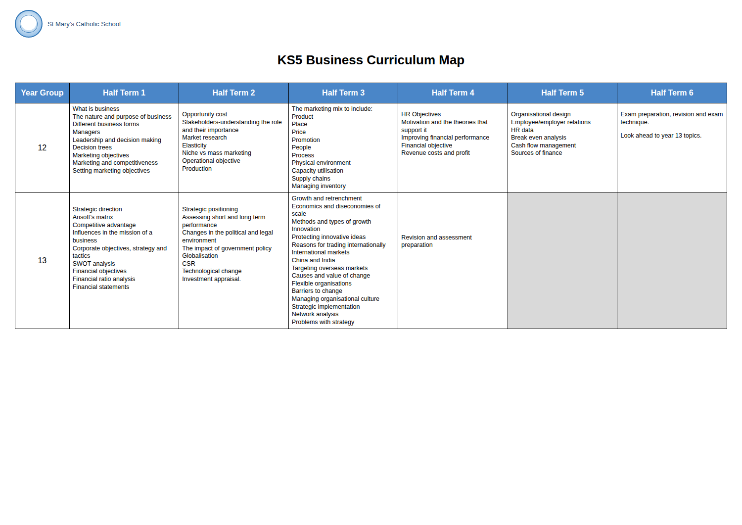St Mary’s Catholic School
KS5 Business Curriculum Map
| Year Group | Half Term 1 | Half Term 2 | Half Term 3 | Half Term 4 | Half Term 5 | Half Term 6 |
| --- | --- | --- | --- | --- | --- | --- |
| 12 | What is business The nature and purpose of business Different business forms Managers Leadership and decision making Decision trees Marketing objectives Marketing and competitiveness Setting marketing objectives | Opportunity cost Stakeholders-understanding the role and their importance Market research Elasticity Niche vs mass marketing Operational objective Production | The marketing mix to include: Product Place Price Promotion People Process Physical environment Capacity utilisation Supply chains Managing inventory | HR Objectives Motivation and the theories that support it Improving financial performance Financial objective Revenue costs and profit | Organisational design Employee/employer relations HR data Break even analysis Cash flow management Sources of finance | Exam preparation, revision and exam technique. Look ahead to year 13 topics. |
| 13 | Strategic direction Ansoff’s matrix Competitive advantage Influences in the mission of a business Corporate objectives, strategy and tactics SWOT analysis Financial objectives Financial ratio analysis Financial statements | Strategic positioning Assessing short and long term performance Changes in the political and legal environment The impact of government policy Globalisation CSR Technological change Investment appraisal. | Growth and retrenchment Economics and diseconomies of scale Methods and types of growth Innovation Protecting innovative ideas Reasons for trading internationally International markets China and India Targeting overseas markets Causes and value of change Flexible organisations Barriers to change Managing organisational culture Strategic implementation Network analysis Problems with strategy | Revision and assessment preparation | | |